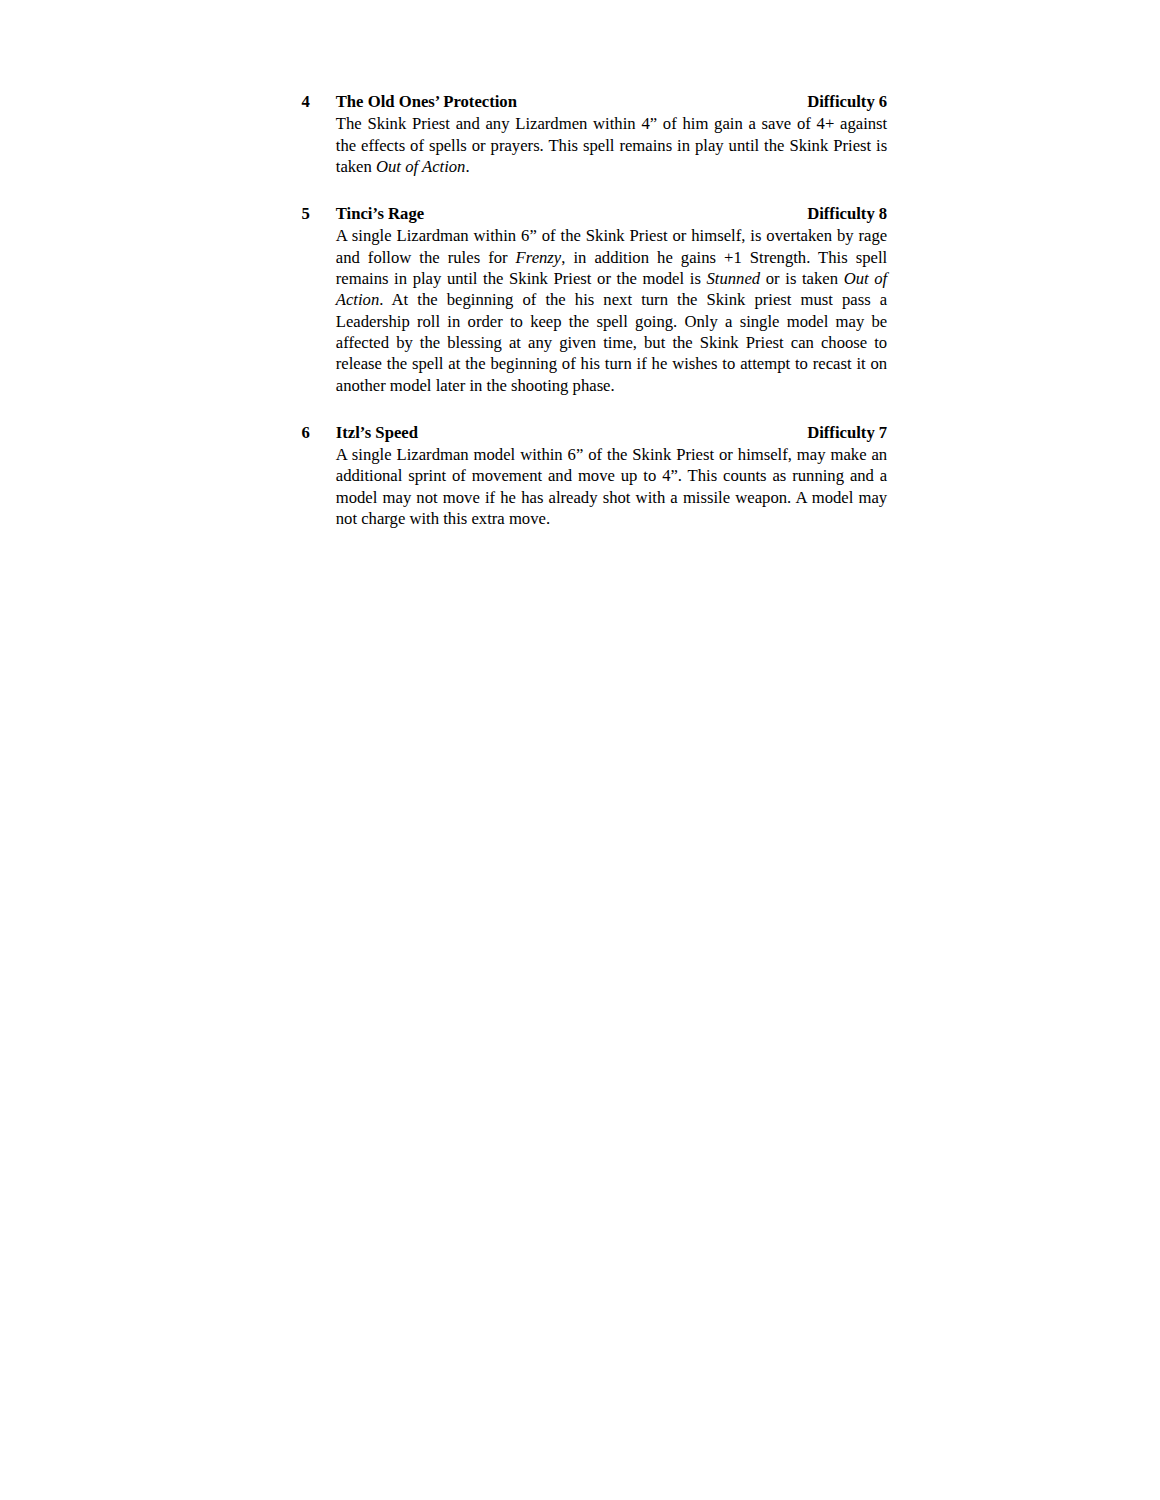4 The Old Ones’ Protection Difficulty 6
The Skink Priest and any Lizardmen within 4” of him gain a save of 4+ against the effects of spells or prayers. This spell remains in play until the Skink Priest is taken Out of Action.
5 Tinci’s Rage Difficulty 8
A single Lizardman within 6” of the Skink Priest or himself, is overtaken by rage and follow the rules for Frenzy, in addition he gains +1 Strength. This spell remains in play until the Skink Priest or the model is Stunned or is taken Out of Action. At the beginning of the his next turn the Skink priest must pass a Leadership roll in order to keep the spell going. Only a single model may be affected by the blessing at any given time, but the Skink Priest can choose to release the spell at the beginning of his turn if he wishes to attempt to recast it on another model later in the shooting phase.
6 Itzl’s Speed Difficulty 7
A single Lizardman model within 6” of the Skink Priest or himself, may make an additional sprint of movement and move up to 4”. This counts as running and a model may not move if he has already shot with a missile weapon. A model may not charge with this extra move.